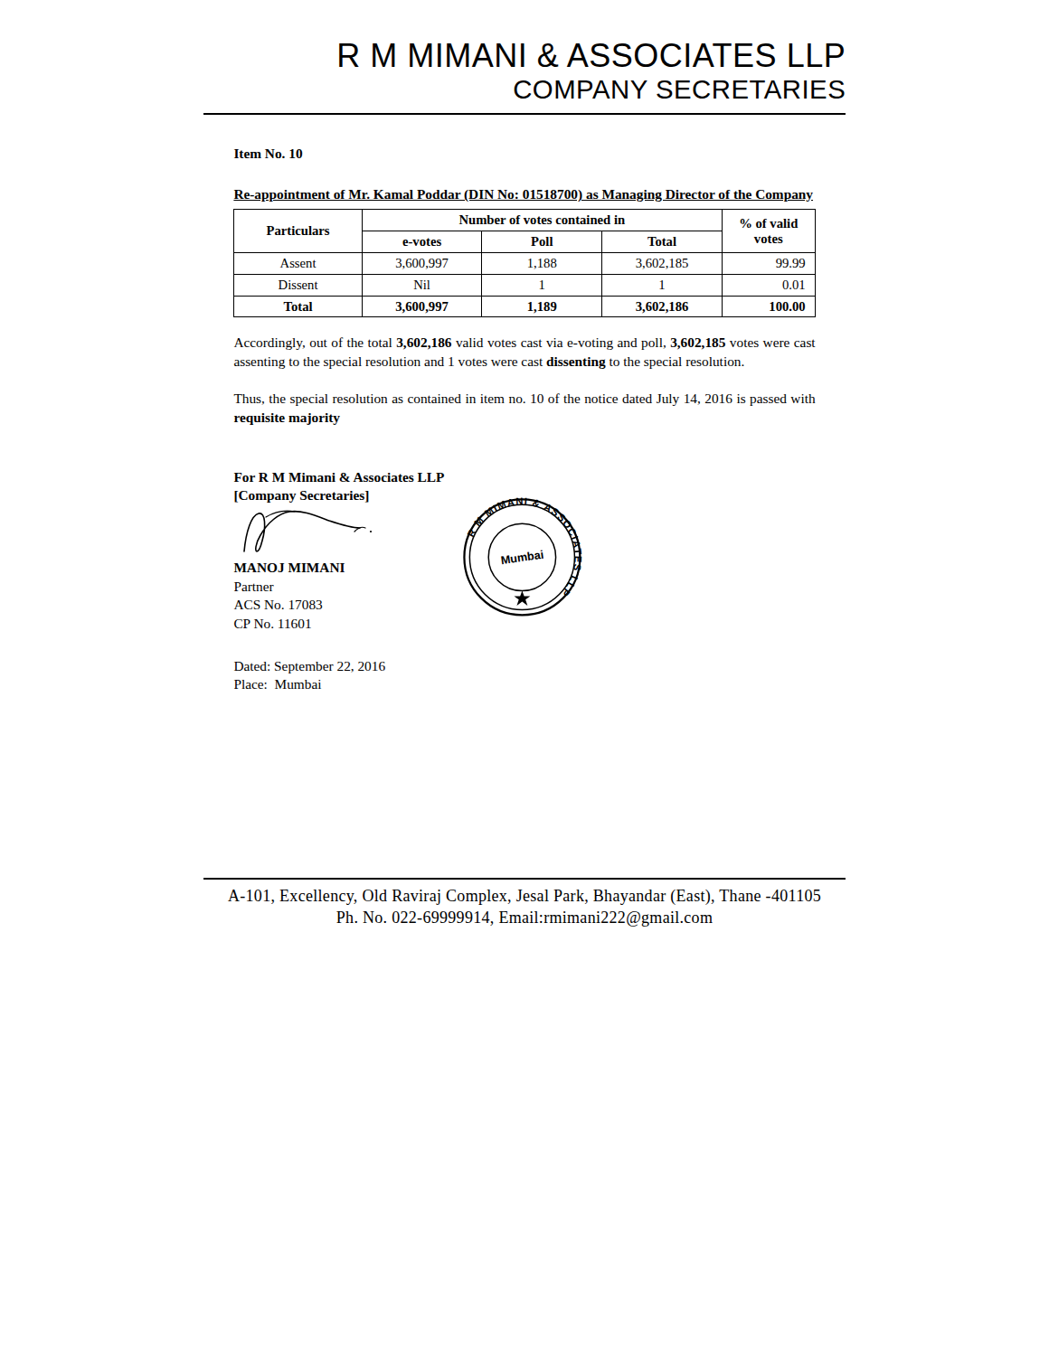R M MIMANI & ASSOCIATES LLP
COMPANY SECRETARIES
Item No. 10
Re-appointment of Mr. Kamal Poddar (DIN No: 01518700) as Managing Director of the Company
| Particulars | Number of votes contained in | % of valid votes |
| --- | --- | --- |
| e-votes | Poll | Total |
| Assent | 3,600,997 | 1,188 | 3,602,185 | 99.99 |
| Dissent | Nil | 1 | 1 | 0.01 |
| Total | 3,600,997 | 1,189 | 3,602,186 | 100.00 |
Accordingly, out of the total 3,602,186 valid votes cast via e-voting and poll, 3,602,185 votes were cast assenting to the special resolution and 1 votes were cast dissenting to the special resolution.
Thus, the special resolution as contained in item no. 10 of the notice dated July 14, 2016 is passed with requisite majority
For R M Mimani & Associates LLP
[Company Secretaries]
MANOJ MIMANI
Partner
ACS No. 17083
CP No. 11601
Dated: September 22, 2016
Place: Mumbai
R M MIMANI & ASSOCIATES LLP Mumbai
A-101, Excellency, Old Raviraj Complex, Jesal Park, Bhayandar (East), Thane -401105
Ph. No. 022-69999914, Email:rmimani222@gmail.com